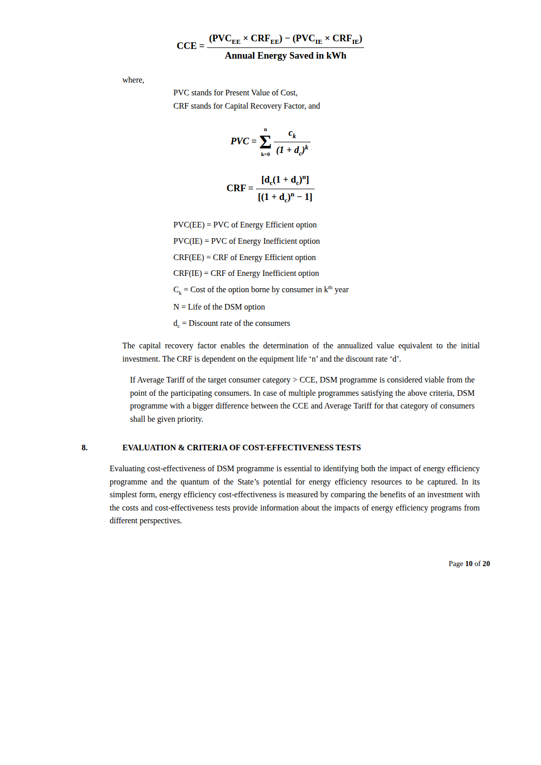CCE = (PVCEE × CRFEE) − (PVCIE × CRFIE) Annual Energy Saved in kWh
where,
PVC stands for Present Value of Cost,
CRF stands for Capital Recovery Factor, and
PVC = n Σ k=0 ck (1 + dc)k
CRF = [dc(1 + dc)n] [(1 + dc)n − 1]
PVC(EE) = PVC of Energy Efficient option
PVC(IE) = PVC of Energy Inefficient option
CRF(EE) = CRF of Energy Efficient option
CRF(IE) = CRF of Energy Inefficient option
Ck = Cost of the option borne by consumer in kth year
N = Life of the DSM option
dc = Discount rate of the consumers
The capital recovery factor enables the determination of the annualized value equivalent to the initial investment. The CRF is dependent on the equipment life ‘n’ and the discount rate ‘d’.
If Average Tariff of the target consumer category > CCE, DSM programme is considered viable from the point of the participating consumers. In case of multiple programmes satisfying the above criteria, DSM programme with a bigger difference between the CCE and Average Tariff for that category of consumers shall be given priority.
8. EVALUATION & CRITERIA OF COST-EFFECTIVENESS TESTS
Evaluating cost-effectiveness of DSM programme is essential to identifying both the impact of energy efficiency programme and the quantum of the State’s potential for energy efficiency resources to be captured. In its simplest form, energy efficiency cost-effectiveness is measured by comparing the benefits of an investment with the costs and cost-effectiveness tests provide information about the impacts of energy efficiency programs from different perspectives.
Page 10 of 20